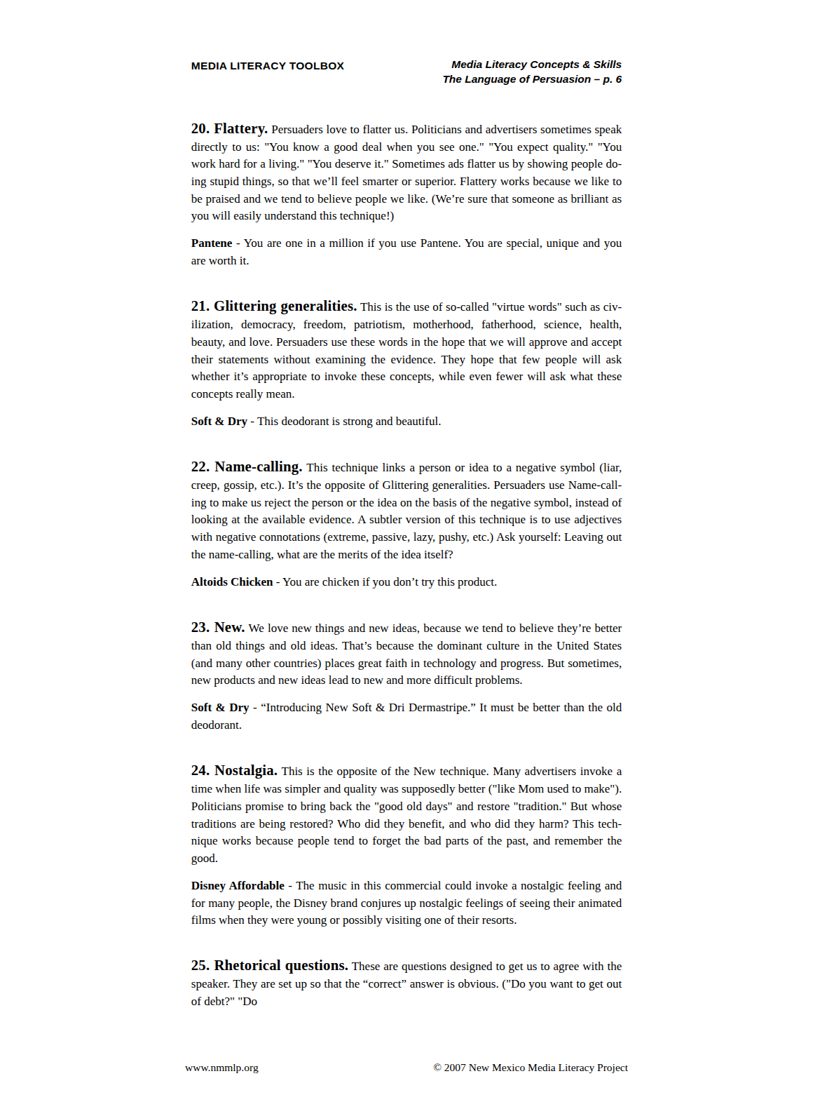MEDIA LITERACY TOOLBOX
Media Literacy Concepts & Skills The Language of Persuasion – p. 6
20. Flattery. Persuaders love to flatter us. Politicians and advertisers sometimes speak directly to us: "You know a good deal when you see one." "You expect quality." "You work hard for a living." "You deserve it." Sometimes ads flatter us by showing people doing stupid things, so that we’ll feel smarter or superior. Flattery works because we like to be praised and we tend to believe people we like. (We’re sure that someone as brilliant as you will easily understand this technique!)
Pantene - You are one in a million if you use Pantene. You are special, unique and you are worth it.
21. Glittering generalities. This is the use of so-called "virtue words" such as civilization, democracy, freedom, patriotism, motherhood, fatherhood, science, health, beauty, and love. Persuaders use these words in the hope that we will approve and accept their statements without examining the evidence. They hope that few people will ask whether it’s appropriate to invoke these concepts, while even fewer will ask what these concepts really mean.
Soft & Dry - This deodorant is strong and beautiful.
22. Name-calling. This technique links a person or idea to a negative symbol (liar, creep, gossip, etc.). It’s the opposite of Glittering generalities. Persuaders use Name-calling to make us reject the person or the idea on the basis of the negative symbol, instead of looking at the available evidence. A subtler version of this technique is to use adjectives with negative connotations (extreme, passive, lazy, pushy, etc.) Ask yourself: Leaving out the name-calling, what are the merits of the idea itself?
Altoids Chicken - You are chicken if you don’t try this product.
23. New. We love new things and new ideas, because we tend to believe they’re better than old things and old ideas. That’s because the dominant culture in the United States (and many other countries) places great faith in technology and progress. But sometimes, new products and new ideas lead to new and more difficult problems.
Soft & Dry - “Introducing New Soft & Dri Dermastripe.” It must be better than the old deodorant.
24. Nostalgia. This is the opposite of the New technique. Many advertisers invoke a time when life was simpler and quality was supposedly better ("like Mom used to make"). Politicians promise to bring back the "good old days" and restore "tradition." But whose traditions are being restored? Who did they benefit, and who did they harm? This technique works because people tend to forget the bad parts of the past, and remember the good.
Disney Affordable - The music in this commercial could invoke a nostalgic feeling and for many people, the Disney brand conjures up nostalgic feelings of seeing their animated films when they were young or possibly visiting one of their resorts.
25. Rhetorical questions. These are questions designed to get us to agree with the speaker. They are set up so that the “correct” answer is obvious. ("Do you want to get out of debt?" "Do
www.nmmlp.org © 2007 New Mexico Media Literacy Project